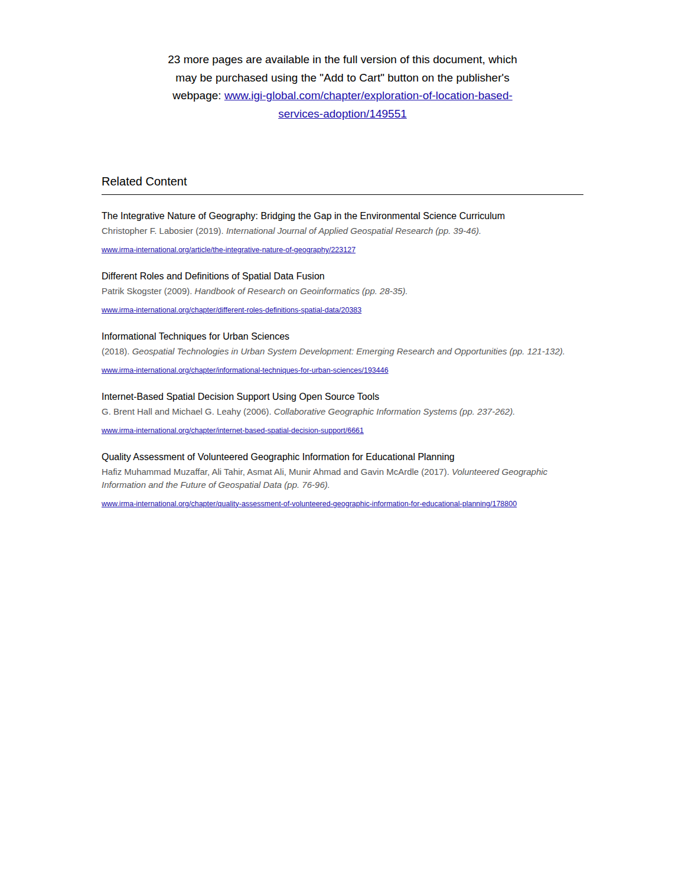23 more pages are available in the full version of this document, which may be purchased using the "Add to Cart" button on the publisher's webpage: www.igi-global.com/chapter/exploration-of-location-based-services-adoption/149551
Related Content
The Integrative Nature of Geography: Bridging the Gap in the Environmental Science Curriculum
Christopher F. Labosier (2019). International Journal of Applied Geospatial Research (pp. 39-46).
www.irma-international.org/article/the-integrative-nature-of-geography/223127
Different Roles and Definitions of Spatial Data Fusion
Patrik Skogster (2009). Handbook of Research on Geoinformatics (pp. 28-35).
www.irma-international.org/chapter/different-roles-definitions-spatial-data/20383
Informational Techniques for Urban Sciences
(2018). Geospatial Technologies in Urban System Development: Emerging Research and Opportunities (pp. 121-132).
www.irma-international.org/chapter/informational-techniques-for-urban-sciences/193446
Internet-Based Spatial Decision Support Using Open Source Tools
G. Brent Hall and Michael G. Leahy (2006). Collaborative Geographic Information Systems (pp. 237-262).
www.irma-international.org/chapter/internet-based-spatial-decision-support/6661
Quality Assessment of Volunteered Geographic Information for Educational Planning
Hafiz Muhammad Muzaffar, Ali Tahir, Asmat Ali, Munir Ahmad and Gavin McArdle (2017). Volunteered Geographic Information and the Future of Geospatial Data (pp. 76-96).
www.irma-international.org/chapter/quality-assessment-of-volunteered-geographic-information-for-educational-planning/178800